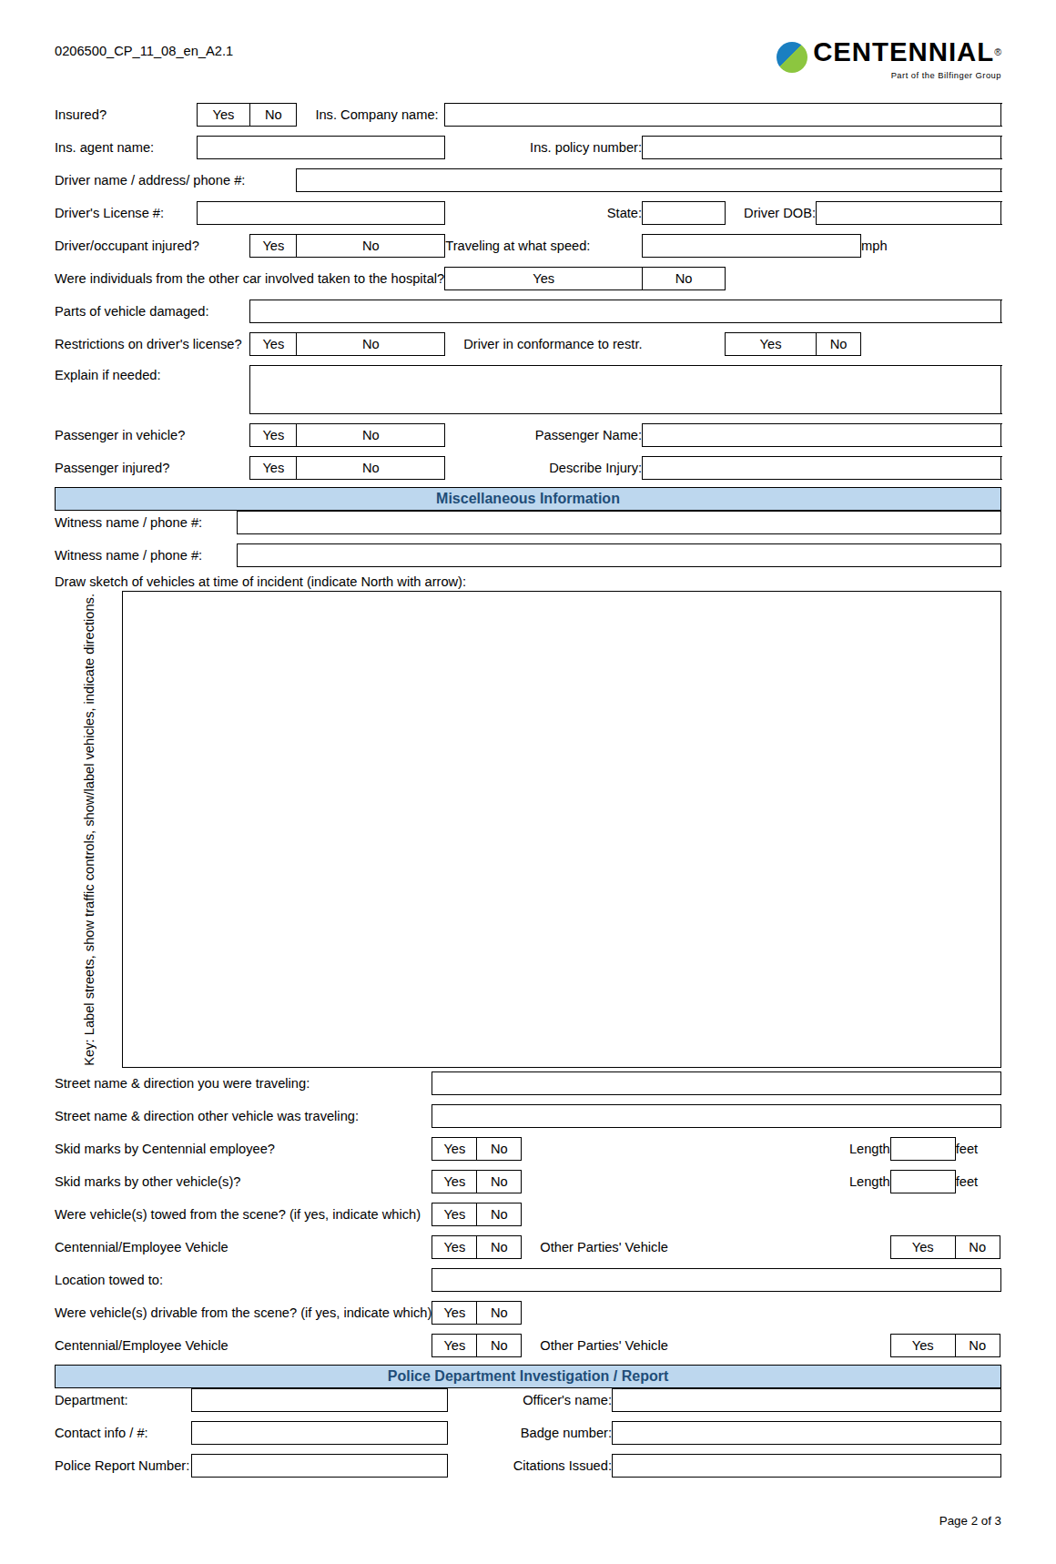0206500_CP_11_08_en_A2.1
CENTENNIAL®
Part of the Bilfinger Group
| Insured? | Yes | No | Ins. Company name: | |
| Ins. agent name: | | Ins. policy number: | |
| Driver name / address/ phone #: | |
| Driver's License #: | | State: | | Driver DOB: | |
| Driver/occupant injured? | Yes | No | Traveling at what speed: | | mph | |
| Were individuals from the other car involved taken to the hospital? | Yes | No | |
| Parts of vehicle damaged: | |
| Restrictions on driver's license? | Yes | No | Driver in conformance to restr. | | Yes | No | |
| Explain if needed: | |
| Passenger in vehicle? | Yes | No | Passenger Name: | |
| Passenger injured? | Yes | No | Describe Injury: | |
Miscellaneous Information
| Witness name / phone #: | |
| Witness name / phone #: | |
Draw sketch of vehicles at time of incident (indicate North with arrow):
| Key: Label streets, show traffic controls, show/label vehicles, indicate directions. | |
| Street name & direction you were traveling: | |
| Street name & direction other vehicle was traveling: | |
| Skid marks by Centennial employee? | Yes | No | Length | | feet | |
| Skid marks by other vehicle(s)? | Yes | No | Length | | feet | |
| Were vehicle(s) towed from the scene? (if yes, indicate which) | Yes | No | |
| Centennial/Employee Vehicle | Yes | No | Other Parties' Vehicle | Yes | No | |
| Location towed to: | |
| Were vehicle(s) drivable from the scene? (if yes, indicate which) | Yes | No | |
| Centennial/Employee Vehicle | Yes | No | Other Parties' Vehicle | Yes | No | |
Police Department Investigation / Report
| Department: | | Officer's name: | |
| Contact info / #: | | Badge number: | |
| Police Report Number: | | Citations Issued: | |
Page 2 of 3